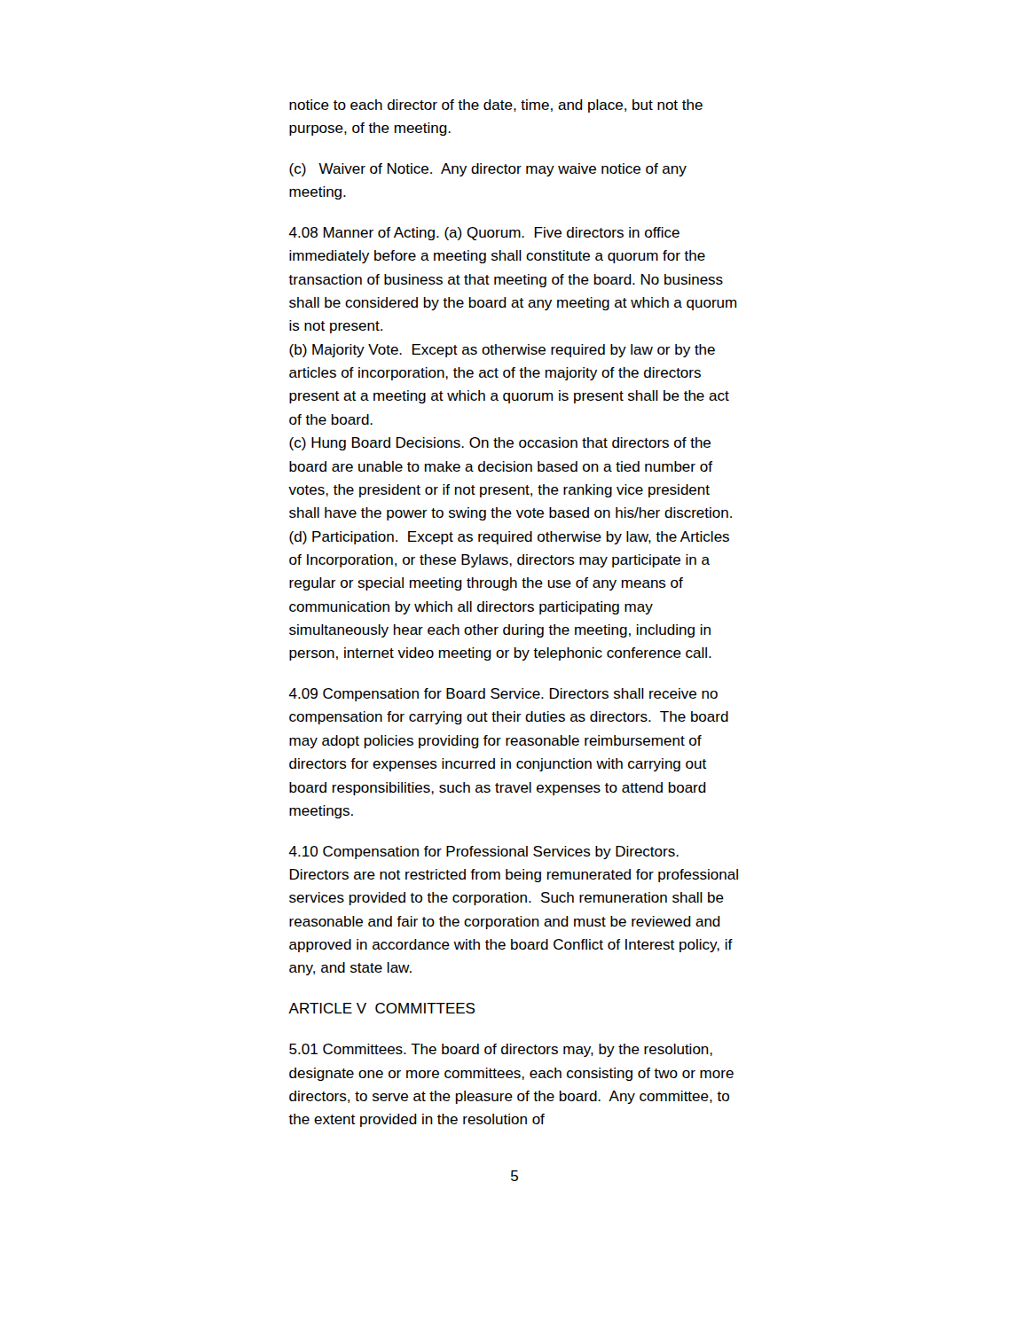notice to each director of the date, time, and place, but not the purpose, of the meeting.
(c) Waiver of Notice. Any director may waive notice of any meeting.
4.08 Manner of Acting. (a) Quorum. Five directors in office immediately before a meeting shall constitute a quorum for the transaction of business at that meeting of the board. No business shall be considered by the board at any meeting at which a quorum is not present.
(b) Majority Vote. Except as otherwise required by law or by the articles of incorporation, the act of the majority of the directors present at a meeting at which a quorum is present shall be the act of the board.
(c) Hung Board Decisions. On the occasion that directors of the board are unable to make a decision based on a tied number of votes, the president or if not present, the ranking vice president shall have the power to swing the vote based on his/her discretion.
(d) Participation. Except as required otherwise by law, the Articles of Incorporation, or these Bylaws, directors may participate in a regular or special meeting through the use of any means of communication by which all directors participating may simultaneously hear each other during the meeting, including in person, internet video meeting or by telephonic conference call.
4.09 Compensation for Board Service. Directors shall receive no compensation for carrying out their duties as directors. The board may adopt policies providing for reasonable reimbursement of directors for expenses incurred in conjunction with carrying out board responsibilities, such as travel expenses to attend board meetings.
4.10 Compensation for Professional Services by Directors. Directors are not restricted from being remunerated for professional services provided to the corporation. Such remuneration shall be reasonable and fair to the corporation and must be reviewed and approved in accordance with the board Conflict of Interest policy, if any, and state law.
ARTICLE V COMMITTEES
5.01 Committees. The board of directors may, by the resolution, designate one or more committees, each consisting of two or more directors, to serve at the pleasure of the board. Any committee, to the extent provided in the resolution of
5